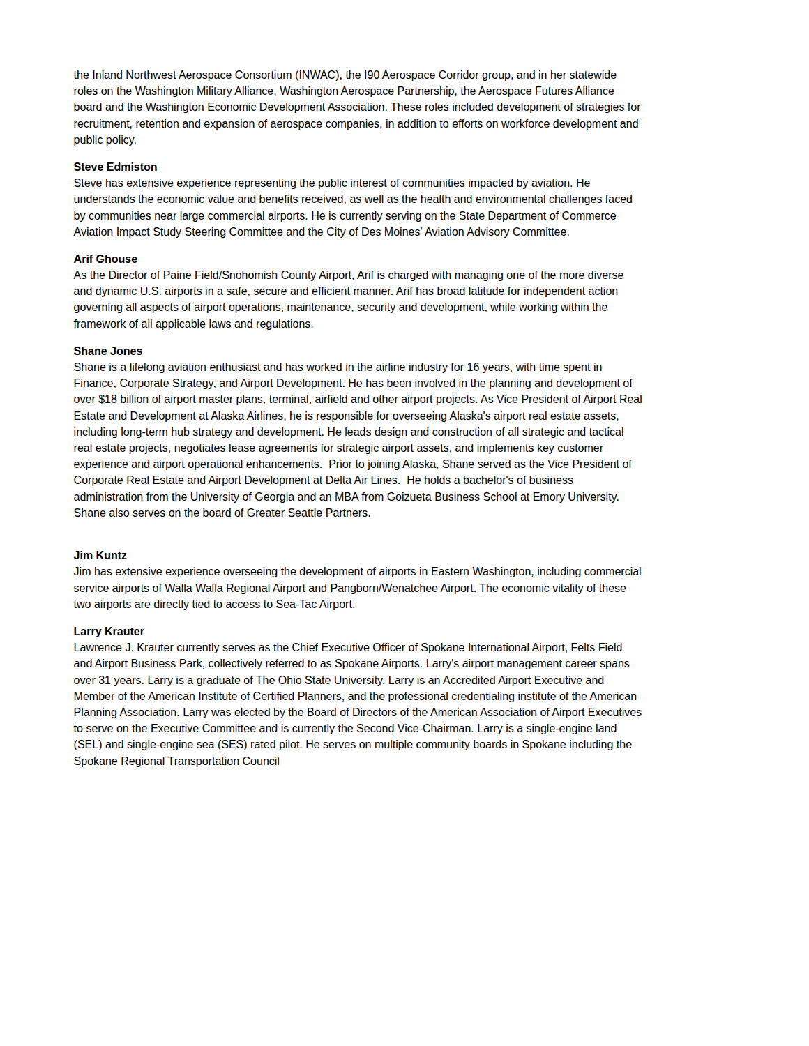the Inland Northwest Aerospace Consortium (INWAC), the I90 Aerospace Corridor group, and in her statewide roles on the Washington Military Alliance, Washington Aerospace Partnership, the Aerospace Futures Alliance board and the Washington Economic Development Association. These roles included development of strategies for recruitment, retention and expansion of aerospace companies, in addition to efforts on workforce development and public policy.
Steve Edmiston
Steve has extensive experience representing the public interest of communities impacted by aviation. He understands the economic value and benefits received, as well as the health and environmental challenges faced by communities near large commercial airports. He is currently serving on the State Department of Commerce Aviation Impact Study Steering Committee and the City of Des Moines' Aviation Advisory Committee.
Arif Ghouse
As the Director of Paine Field/Snohomish County Airport, Arif is charged with managing one of the more diverse and dynamic U.S. airports in a safe, secure and efficient manner. Arif has broad latitude for independent action governing all aspects of airport operations, maintenance, security and development, while working within the framework of all applicable laws and regulations.
Shane Jones
Shane is a lifelong aviation enthusiast and has worked in the airline industry for 16 years, with time spent in Finance, Corporate Strategy, and Airport Development. He has been involved in the planning and development of over $18 billion of airport master plans, terminal, airfield and other airport projects. As Vice President of Airport Real Estate and Development at Alaska Airlines, he is responsible for overseeing Alaska's airport real estate assets, including long-term hub strategy and development. He leads design and construction of all strategic and tactical real estate projects, negotiates lease agreements for strategic airport assets, and implements key customer experience and airport operational enhancements. Prior to joining Alaska, Shane served as the Vice President of Corporate Real Estate and Airport Development at Delta Air Lines. He holds a bachelor's of business administration from the University of Georgia and an MBA from Goizueta Business School at Emory University. Shane also serves on the board of Greater Seattle Partners.
Jim Kuntz
Jim has extensive experience overseeing the development of airports in Eastern Washington, including commercial service airports of Walla Walla Regional Airport and Pangborn/Wenatchee Airport. The economic vitality of these two airports are directly tied to access to Sea-Tac Airport.
Larry Krauter
Lawrence J. Krauter currently serves as the Chief Executive Officer of Spokane International Airport, Felts Field and Airport Business Park, collectively referred to as Spokane Airports. Larry's airport management career spans over 31 years. Larry is a graduate of The Ohio State University. Larry is an Accredited Airport Executive and Member of the American Institute of Certified Planners, and the professional credentialing institute of the American Planning Association. Larry was elected by the Board of Directors of the American Association of Airport Executives to serve on the Executive Committee and is currently the Second Vice-Chairman. Larry is a single-engine land (SEL) and single-engine sea (SES) rated pilot. He serves on multiple community boards in Spokane including the Spokane Regional Transportation Council